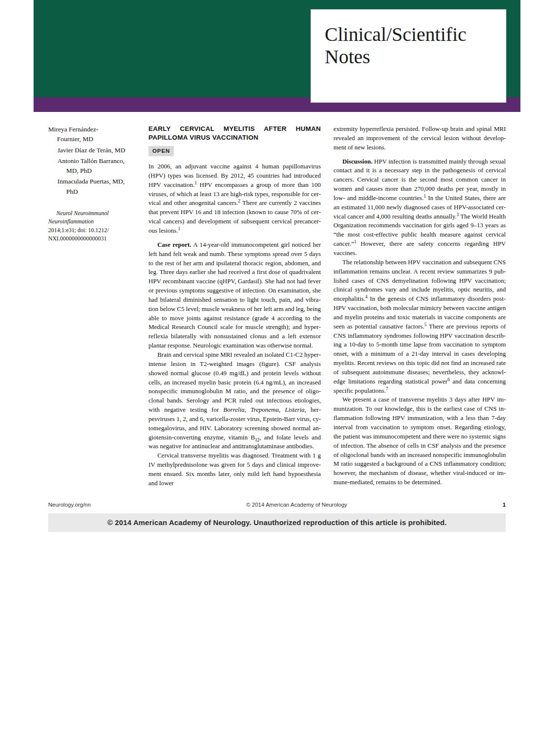Clinical/Scientific
Notes
Mireya Fernández-Fournier, MD
Javier Díaz de Terán, MD
Antonio Tallón Barranco,MD, PhD
Inmaculada Puertas, MD,PhD
Neurol Neuroimmunol
Neuroinflammation
2014;1:e31; doi: 10.1212/
NXI.0000000000000031
Early cervical myelitis after human papilloma virus vaccination
OPEN
In 2006, an adjuvant vaccine against 4 human papillomavirus (HPV) types was licensed. By 2012, 45 countries had introduced HPV vaccination.1 HPV encompasses a group of more than 100 viruses, of which at least 13 are high-risk types, responsible for cervical and other anogenital cancers.2 There are currently 2 vaccines that prevent HPV 16 and 18 infection (known to cause 70% of cervical cancers) and development of subsequent cervical precancerous lesions.1
Case report. A 14-year-old immunocompetent girl noticed her left hand felt weak and numb. These symptoms spread over 5 days to the rest of her arm and ipsilateral thoracic region, abdomen, and leg. Three days earlier she had received a first dose of quadrivalent HPV recombinant vaccine (qHPV, Gardasil). She had not had fever or previous symptoms suggestive of infection. On examination, she had bilateral diminished sensation to light touch, pain, and vibration below C5 level; muscle weakness of her left arm and leg, being able to move joints against resistance (grade 4 according to the Medical Research Council scale for muscle strength); and hyperreflexia bilaterally with nonsustained clonus and a left extensor plantar response. Neurologic examination was otherwise normal.
Brain and cervical spine MRI revealed an isolated C1-C2 hyperintense lesion in T2-weighted images (figure). CSF analysis showed normal glucose (0.49 mg/dL) and protein levels without cells, an increased myelin basic protein (6.4 ng/mL), an increased nonspecific immunoglobulin M ratio, and the presence of oligoclonal bands. Serology and PCR ruled out infectious etiologies, with negative testing for Borrelia, Treponema, Listeria, herpesviruses 1, 2, and 6, varicella-zoster virus, Epstein-Barr virus, cytomegalovirus, and HIV. Laboratory screening showed normal angiotensin-converting enzyme, vitamin B12, and folate levels and was negative for antinuclear and antitransglutaminase antibodies.
Cervical transverse myelitis was diagnosed. Treatment with 1 g IV methylprednisolone was given for 5 days and clinical improvement ensued. Six months later, only mild left hand hypoesthesia and lower
extremity hyperreflexia persisted. Follow-up brain and spinal MRI revealed an improvement of the cervical lesion without development of new lesions.
Discussion. HPV infection is transmitted mainly through sexual contact and it is a necessary step in the pathogenesis of cervical cancers. Cervical cancer is the second most common cancer in women and causes more than 270,000 deaths per year, mostly in low- and middle-income countries.1 In the United States, there are an estimated 11,000 newly diagnosed cases of HPV-associated cervical cancer and 4,000 resulting deaths annually.3 The World Health Organization recommends vaccination for girls aged 9–13 years as “the most cost-effective public health measure against cervical cancer.”1 However, there are safety concerns regarding HPV vaccines.
The relationship between HPV vaccination and subsequent CNS inflammation remains unclear. A recent review summarizes 9 published cases of CNS demyelination following HPV vaccination; clinical syndromes vary and include myelitis, optic neuritis, and encephalitis.4 In the genesis of CNS inflammatory disorders post-HPV vaccination, both molecular mimicry between vaccine antigen and myelin proteins and toxic materials in vaccine components are seen as potential causative factors.5 There are previous reports of CNS inflammatory syndromes following HPV vaccination describing a 10-day to 5-month time lapse from vaccination to symptom onset, with a minimum of a 21-day interval in cases developing myelitis. Recent reviews on this topic did not find an increased rate of subsequent autoimmune diseases; nevertheless, they acknowledge limitations regarding statistical power6 and data concerning specific populations.7
We present a case of transverse myelitis 3 days after HPV immunization. To our knowledge, this is the earliest case of CNS inflammation following HPV immunization, with a less than 7-day interval from vaccination to symptom onset. Regarding etiology, the patient was immunocompetent and there were no systemic signs of infection. The absence of cells in CSF analysis and the presence of oligoclonal bands with an increased nonspecific immunoglobulin M ratio suggested a background of a CNS inflammatory condition; however, the mechanism of disease, whether viral-induced or immune-mediated, remains to be determined.
Neurology.org/nn
© 2014 American Academy of Neurology
1
© 2014 American Academy of Neurology. Unauthorized reproduction of this article is prohibited.